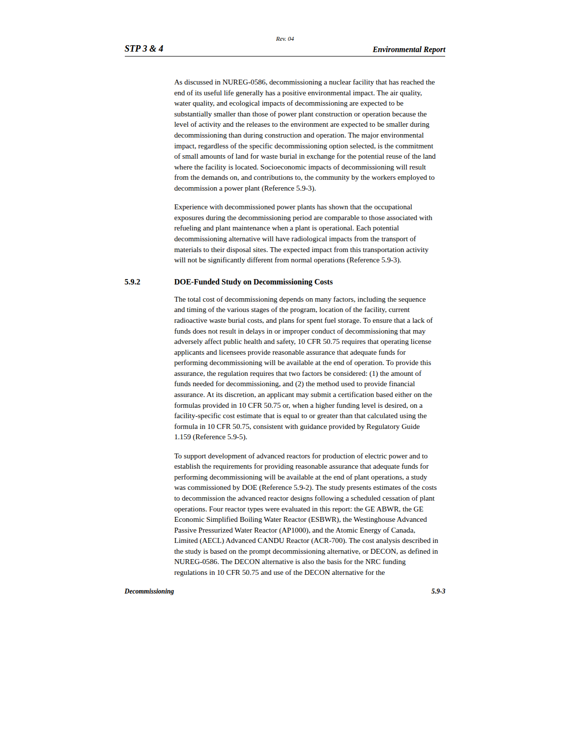Rev. 04
STP 3 & 4 Environmental Report
As discussed in NUREG-0586, decommissioning a nuclear facility that has reached the end of its useful life generally has a positive environmental impact. The air quality, water quality, and ecological impacts of decommissioning are expected to be substantially smaller than those of power plant construction or operation because the level of activity and the releases to the environment are expected to be smaller during decommissioning than during construction and operation. The major environmental impact, regardless of the specific decommissioning option selected, is the commitment of small amounts of land for waste burial in exchange for the potential reuse of the land where the facility is located. Socioeconomic impacts of decommissioning will result from the demands on, and contributions to, the community by the workers employed to decommission a power plant (Reference 5.9-3).
Experience with decommissioned power plants has shown that the occupational exposures during the decommissioning period are comparable to those associated with refueling and plant maintenance when a plant is operational. Each potential decommissioning alternative will have radiological impacts from the transport of materials to their disposal sites. The expected impact from this transportation activity will not be significantly different from normal operations (Reference 5.9-3).
5.9.2 DOE-Funded Study on Decommissioning Costs
The total cost of decommissioning depends on many factors, including the sequence and timing of the various stages of the program, location of the facility, current radioactive waste burial costs, and plans for spent fuel storage. To ensure that a lack of funds does not result in delays in or improper conduct of decommissioning that may adversely affect public health and safety, 10 CFR 50.75 requires that operating license applicants and licensees provide reasonable assurance that adequate funds for performing decommissioning will be available at the end of operation. To provide this assurance, the regulation requires that two factors be considered: (1) the amount of funds needed for decommissioning, and (2) the method used to provide financial assurance. At its discretion, an applicant may submit a certification based either on the formulas provided in 10 CFR 50.75 or, when a higher funding level is desired, on a facility-specific cost estimate that is equal to or greater than that calculated using the formula in 10 CFR 50.75, consistent with guidance provided by Regulatory Guide 1.159 (Reference 5.9-5).
To support development of advanced reactors for production of electric power and to establish the requirements for providing reasonable assurance that adequate funds for performing decommissioning will be available at the end of plant operations, a study was commissioned by DOE (Reference 5.9-2). The study presents estimates of the costs to decommission the advanced reactor designs following a scheduled cessation of plant operations. Four reactor types were evaluated in this report: the GE ABWR, the GE Economic Simplified Boiling Water Reactor (ESBWR), the Westinghouse Advanced Passive Pressurized Water Reactor (AP1000), and the Atomic Energy of Canada, Limited (AECL) Advanced CANDU Reactor (ACR-700). The cost analysis described in the study is based on the prompt decommissioning alternative, or DECON, as defined in NUREG-0586. The DECON alternative is also the basis for the NRC funding regulations in 10 CFR 50.75 and use of the DECON alternative for the
Decommissioning 5.9-3